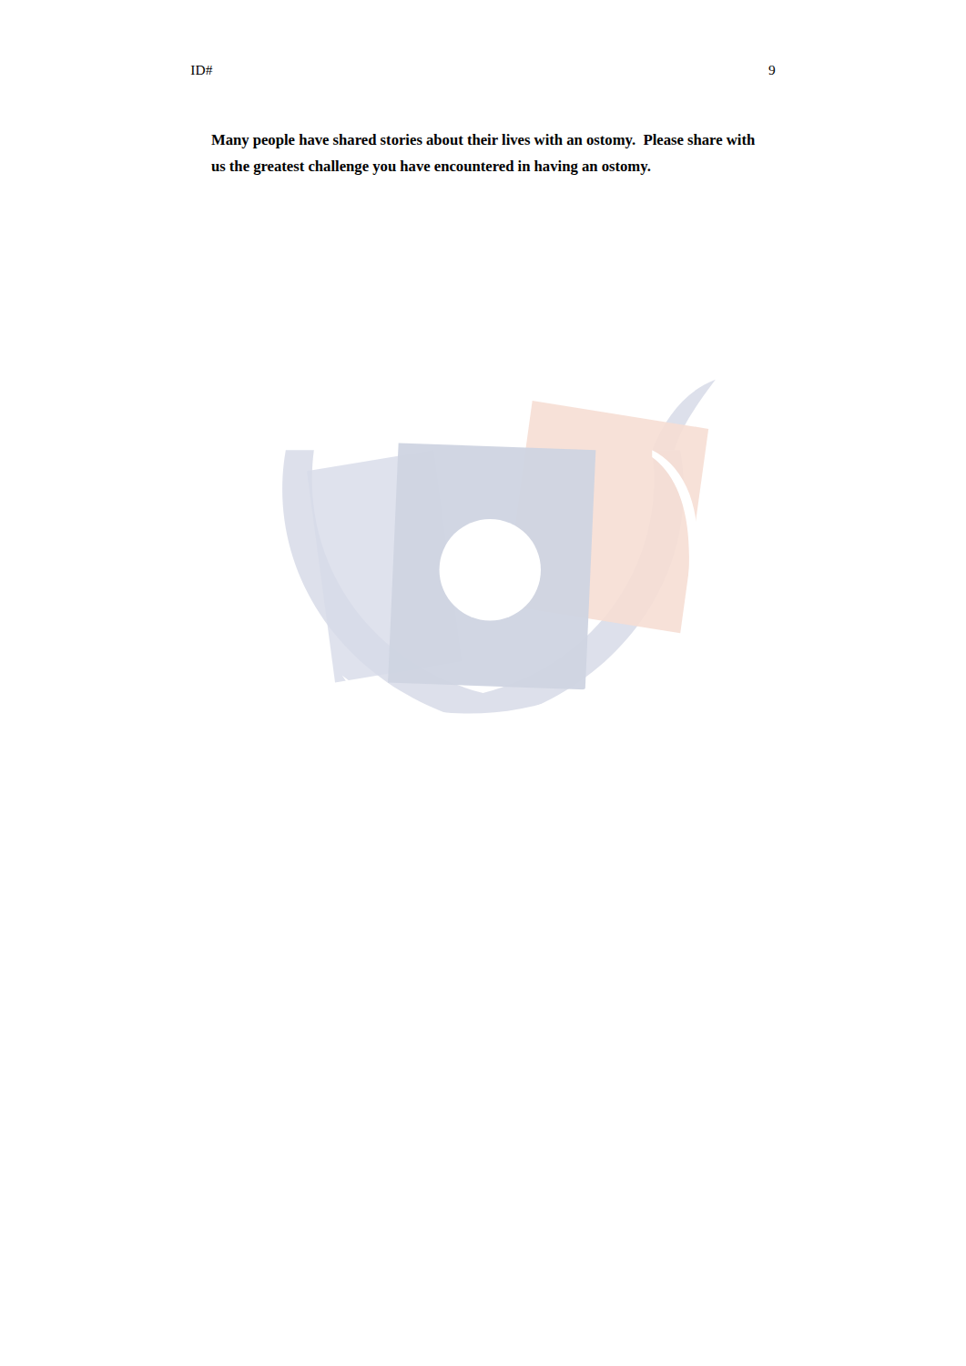ID# 9
Many people have shared stories about their lives with an ostomy. Please share with us the greatest challenge you have encountered in having an ostomy.